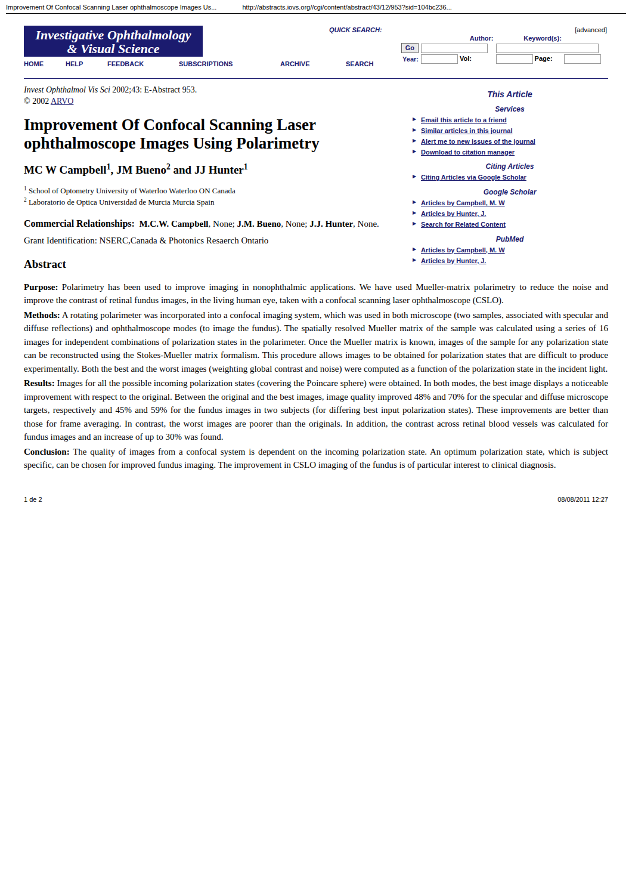Improvement Of Confocal Scanning Laser ophthalmoscope Images Us... http://abstracts.iovs.org//cgi/content/abstract/43/12/953?sid=104bc236...
Investigative Ophthalmology & Visual Science
| QUICK SEARCH: | | | [advanced] |
| | Author: | Keyword(s): | |
| Go | | |
| Year: | Vol: | Page: | |
| HOME | HELP | FEEDBACK | SUBSCRIPTIONS | ARCHIVE | SEARCH | |
This Article
Services
Email this article to a friend
Similar articles in this journal
Alert me to new issues of the journal
Download to citation manager
Citing Articles
Citing Articles via Google Scholar
Google Scholar
Articles by Campbell, M. W
Articles by Hunter, J.
Search for Related Content
PubMed
Articles by Campbell, M. W
Articles by Hunter, J.
Invest Ophthalmol Vis Sci 2002;43: E-Abstract 953.
© 2002 ARVO
Improvement Of Confocal Scanning Laser ophthalmoscope Images Using Polarimetry
MC W Campbell1, JM Bueno2 and JJ Hunter1
1 School of Optometry University of Waterloo Waterloo ON Canada
2 Laboratorio de Optica Universidad de Murcia Murcia Spain
Commercial Relationships: M.C.W. Campbell, None; J.M. Bueno, None; J.J. Hunter, None.
Grant Identification: NSERC,Canada & Photonics Resaerch Ontario
Abstract
Purpose: Polarimetry has been used to improve imaging in nonophthalmic applications. We have used Mueller-matrix polarimetry to reduce the noise and improve the contrast of retinal fundus images, in the living human eye, taken with a confocal scanning laser ophthalmoscope (CSLO).
Methods: A rotating polarimeter was incorporated into a confocal imaging system, which was used in both microscope (two samples, associated with specular and diffuse reflections) and ophthalmoscope modes (to image the fundus). The spatially resolved Mueller matrix of the sample was calculated using a series of 16 images for independent combinations of polarization states in the polarimeter. Once the Mueller matrix is known, images of the sample for any polarization state can be reconstructed using the Stokes-Mueller matrix formalism. This procedure allows images to be obtained for polarization states that are difficult to produce experimentally. Both the best and the worst images (weighting global contrast and noise) were computed as a function of the polarization state in the incident light.
Results: Images for all the possible incoming polarization states (covering the Poincare sphere) were obtained. In both modes, the best image displays a noticeable improvement with respect to the original. Between the original and the best images, image quality improved 48% and 70% for the specular and diffuse microscope targets, respectively and 45% and 59% for the fundus images in two subjects (for differing best input polarization states). These improvements are better than those for frame averaging. In contrast, the worst images are poorer than the originals. In addition, the contrast across retinal blood vessels was calculated for fundus images and an increase of up to 30% was found.
Conclusion: The quality of images from a confocal system is dependent on the incoming polarization state. An optimum polarization state, which is subject specific, can be chosen for improved fundus imaging. The improvement in CSLO imaging of the fundus is of particular interest to clinical diagnosis.
1 de 2
08/08/2011 12:27